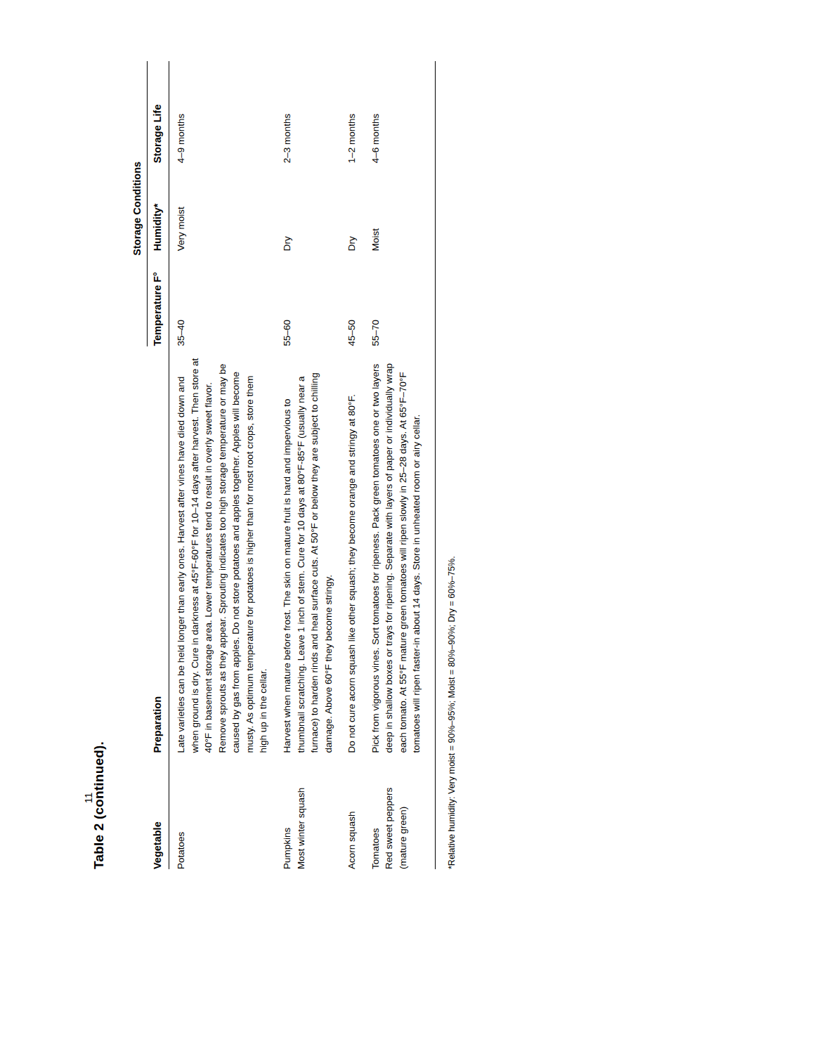11
Table 2 (continued).
| | | Storage Conditions |
| --- | --- | --- |
| Vegetable | Preparation | Temperature F° | Humidity* | Storage Life |
| Potatoes | Late varieties can be held longer than early ones. Harvest after vines have died down and when ground is dry. Cure in darkness at 45°F-60°F for 10–14 days after harvest. Then store at 40°F in basement storage area. Lower temperatures tend to result in overly sweet flavor. Remove sprouts as they appear. Sprouting indicates too high storage temperature or may be caused by gas from apples. Do not store potatoes and apples together. Apples will become musty. As optimum temperature for potatoes is higher than for most root crops, store them high up in the cellar. | 35–40 | Very moist | 4–9 months |
| Pumpkins Most winter squash | Harvest when mature before frost. The skin on mature fruit is hard and impervious to thumbnail scratching. Leave 1 inch of stem. Cure for 10 days at 80°F-85°F (usually near a furnace) to harden rinds and heal surface cuts. At 50°F or below they are subject to chilling damage. Above 60°F they become stringy. | 55–60 | Dry | 2–3 months |
| Acorn squash | Do not cure acorn squash like other squash; they become orange and stringy at 80°F. | 45–50 | Dry | 1–2 months |
| Tomatoes Red sweet peppers (mature green) | Pick from vigorous vines. Sort tomatoes for ripeness. Pack green tomatoes one or two layers deep in shallow boxes or trays for ripening. Separate with layers of paper or individually wrap each tomato. At 55°F mature green tomatoes will ripen slowly in 25–28 days. At 65°F–70°F tomatoes will ripen faster-in about 14 days. Store in unheated room or airy cellar. | 55–70 | Moist | 4–6 months |
*Relative humidity: Very moist = 90%–95%; Moist = 80%–90%; Dry = 60%–75%.